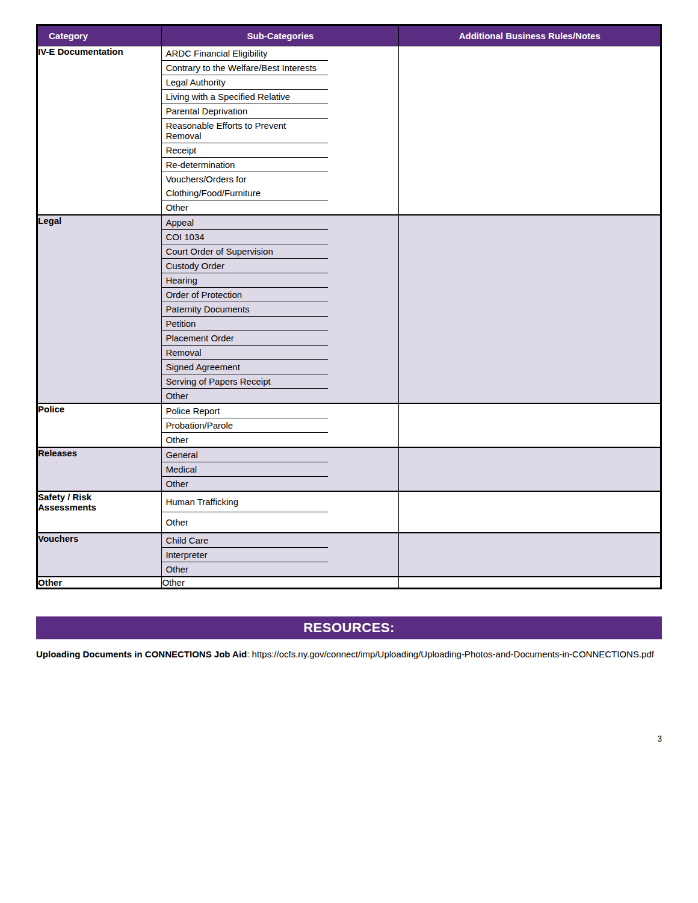| Category | Sub-Categories | Additional Business Rules/Notes |
| --- | --- | --- |
| IV-E Documentation | ARDC Financial Eligibility Contrary to the Welfare/Best Interests Legal Authority Living with a Specified Relative Parental Deprivation Reasonable Efforts to Prevent Removal Receipt Re-determination Vouchers/Orders for Clothing/Food/Furniture Other | |
| Legal | Appeal COI 1034 Court Order of Supervision Custody Order Hearing Order of Protection Paternity Documents Petition Placement Order Removal Signed Agreement Serving of Papers Receipt Other | |
| Police | Police Report Probation/Parole Other | |
| Releases | General Medical Other | |
| Safety / Risk Assessments | Human Trafficking Other | |
| Vouchers | Child Care Interpreter Other | |
| Other | Other | |
RESOURCES:
Uploading Documents in CONNECTIONS Job Aid: https://ocfs.ny.gov/connect/imp/Uploading/Uploading-Photos-and-Documents-in-CONNECTIONS.pdf
3